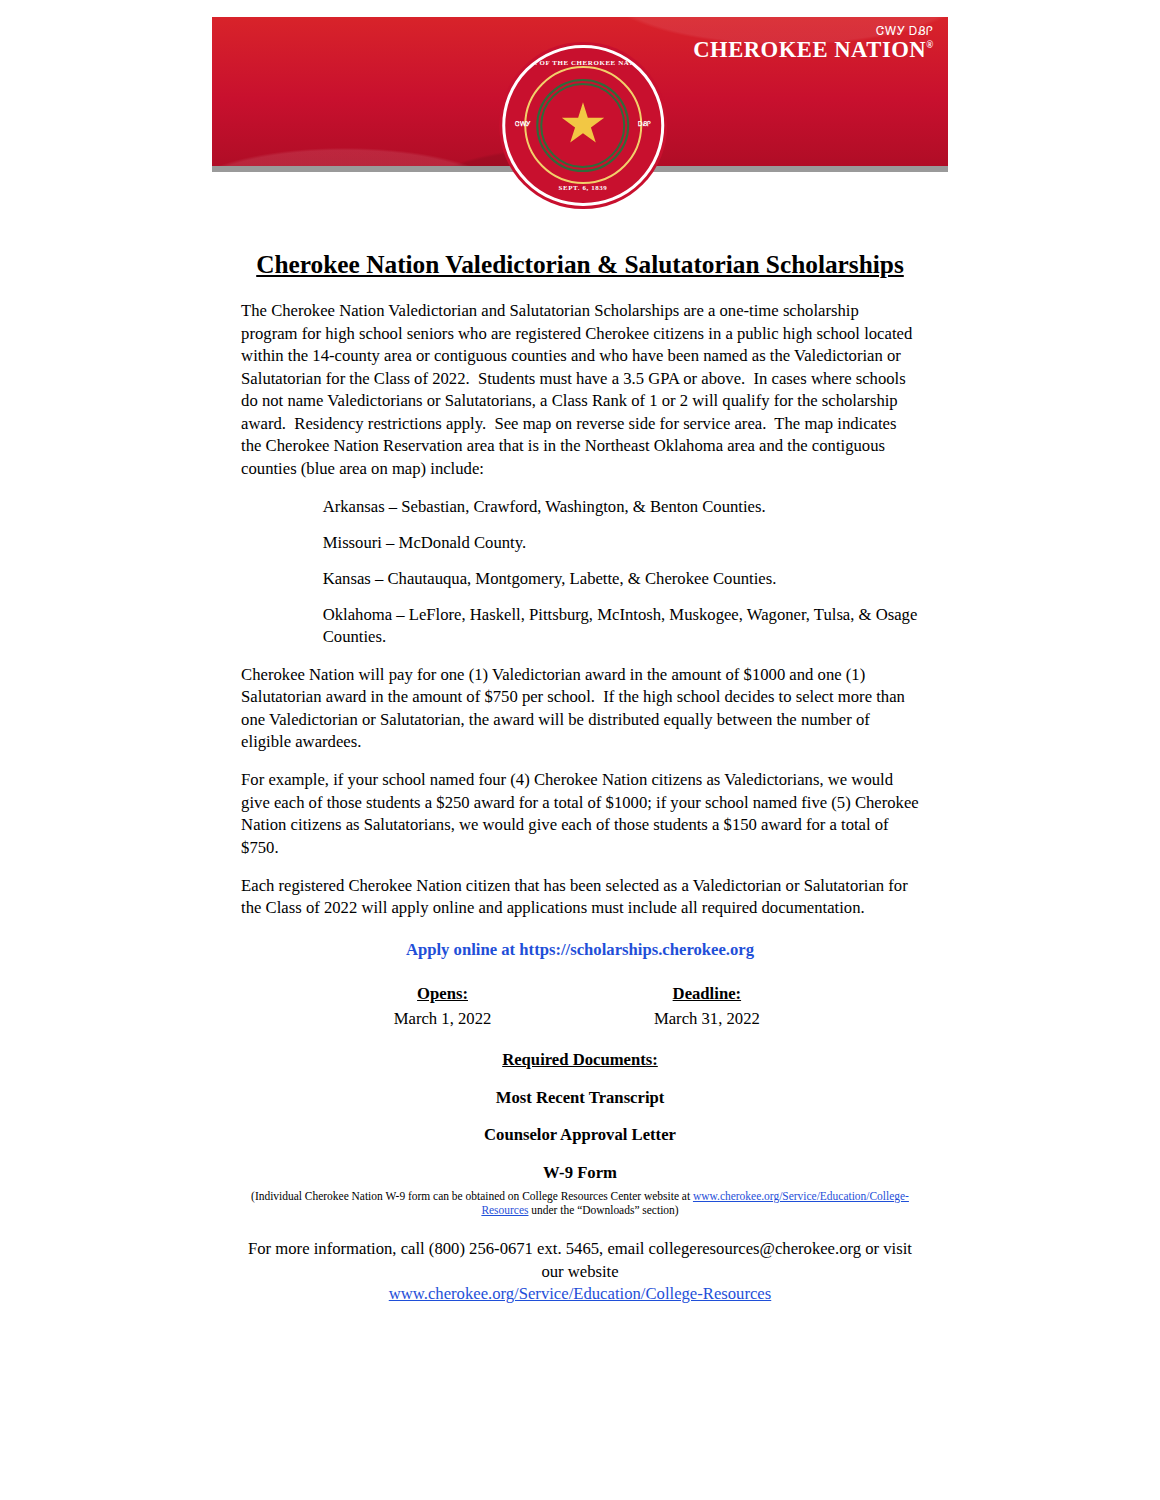ᏣᎳᎩ ᎠᏰᎵ CHEROKEE NATION®
Seal of the Cherokee Nation
Sept. 6, 1839
ᏣᎳᎩ
ᎠᏰᎵ
Cherokee Nation Valedictorian & Salutatorian Scholarships
The Cherokee Nation Valedictorian and Salutatorian Scholarships are a one-time scholarship program for high school seniors who are registered Cherokee citizens in a public high school located within the 14-county area or contiguous counties and who have been named as the Valedictorian or Salutatorian for the Class of 2022. Students must have a 3.5 GPA or above. In cases where schools do not name Valedictorians or Salutatorians, a Class Rank of 1 or 2 will qualify for the scholarship award. Residency restrictions apply. See map on reverse side for service area. The map indicates the Cherokee Nation Reservation area that is in the Northeast Oklahoma area and the contiguous counties (blue area on map) include:
Arkansas – Sebastian, Crawford, Washington, & Benton Counties.
Missouri – McDonald County.
Kansas – Chautauqua, Montgomery, Labette, & Cherokee Counties.
Oklahoma – LeFlore, Haskell, Pittsburg, McIntosh, Muskogee, Wagoner, Tulsa, & Osage Counties.
Cherokee Nation will pay for one (1) Valedictorian award in the amount of $1000 and one (1) Salutatorian award in the amount of $750 per school. If the high school decides to select more than one Valedictorian or Salutatorian, the award will be distributed equally between the number of eligible awardees.
For example, if your school named four (4) Cherokee Nation citizens as Valedictorians, we would give each of those students a $250 award for a total of $1000; if your school named five (5) Cherokee Nation citizens as Salutatorians, we would give each of those students a $150 award for a total of $750.
Each registered Cherokee Nation citizen that has been selected as a Valedictorian or Salutatorian for the Class of 2022 will apply online and applications must include all required documentation.
Apply online at https://scholarships.cherokee.org
| Opens: | Deadline: |
| --- | --- |
| March 1, 2022 | March 31, 2022 |
Required Documents:
Most Recent Transcript
Counselor Approval Letter
W-9 Form
(Individual Cherokee Nation W-9 form can be obtained on College Resources Center website at www.cherokee.org/Service/Education/College-Resources under the “Downloads” section)
For more information, call (800) 256-0671 ext. 5465, email collegeresources@cherokee.org or visit our website
www.cherokee.org/Service/Education/College-Resources